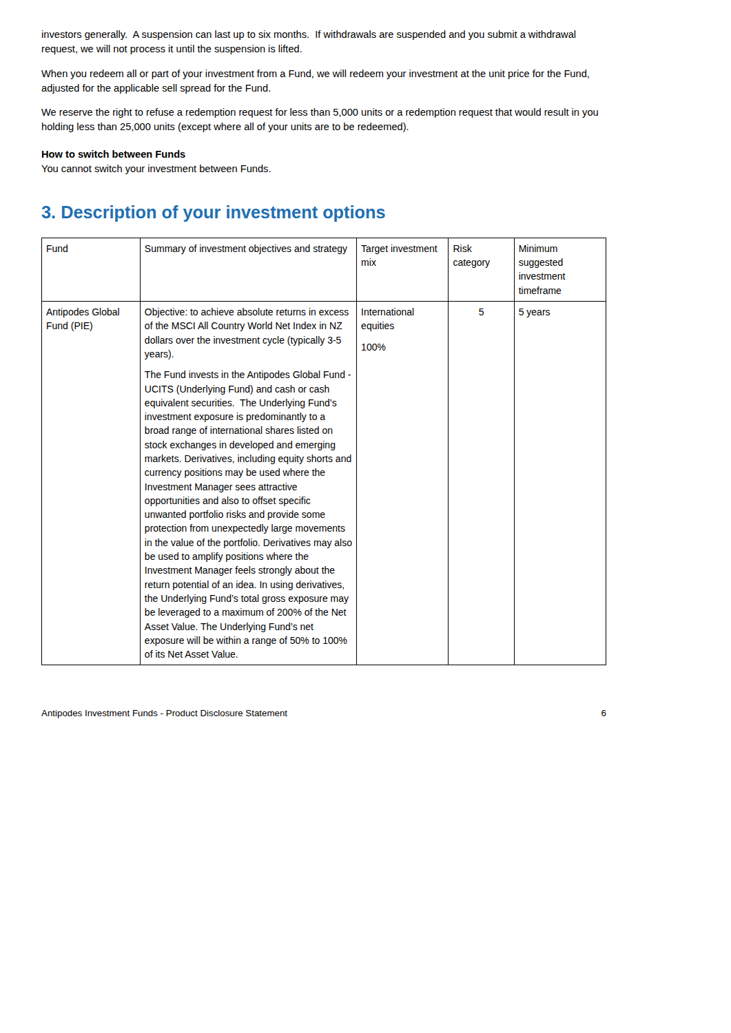investors generally. A suspension can last up to six months. If withdrawals are suspended and you submit a withdrawal request, we will not process it until the suspension is lifted.
When you redeem all or part of your investment from a Fund, we will redeem your investment at the unit price for the Fund, adjusted for the applicable sell spread for the Fund.
We reserve the right to refuse a redemption request for less than 5,000 units or a redemption request that would result in you holding less than 25,000 units (except where all of your units are to be redeemed).
How to switch between Funds
You cannot switch your investment between Funds.
3. Description of your investment options
| Fund | Summary of investment objectives and strategy | Target investment mix | Risk category | Minimum suggested investment timeframe |
| --- | --- | --- | --- | --- |
| Antipodes Global Fund (PIE) | Objective: to achieve absolute returns in excess of the MSCI All Country World Net Index in NZ dollars over the investment cycle (typically 3-5 years). The Fund invests in the Antipodes Global Fund - UCITS (Underlying Fund) and cash or cash equivalent securities. The Underlying Fund’s investment exposure is predominantly to a broad range of international shares listed on stock exchanges in developed and emerging markets. Derivatives, including equity shorts and currency positions may be used where the Investment Manager sees attractive opportunities and also to offset specific unwanted portfolio risks and provide some protection from unexpectedly large movements in the value of the portfolio. Derivatives may also be used to amplify positions where the Investment Manager feels strongly about the return potential of an idea. In using derivatives, the Underlying Fund’s total gross exposure may be leveraged to a maximum of 200% of the Net Asset Value. The Underlying Fund’s net exposure will be within a range of 50% to 100% of its Net Asset Value. | International equities 100% | 5 | 5 years |
Antipodes Investment Funds - Product Disclosure Statement 6